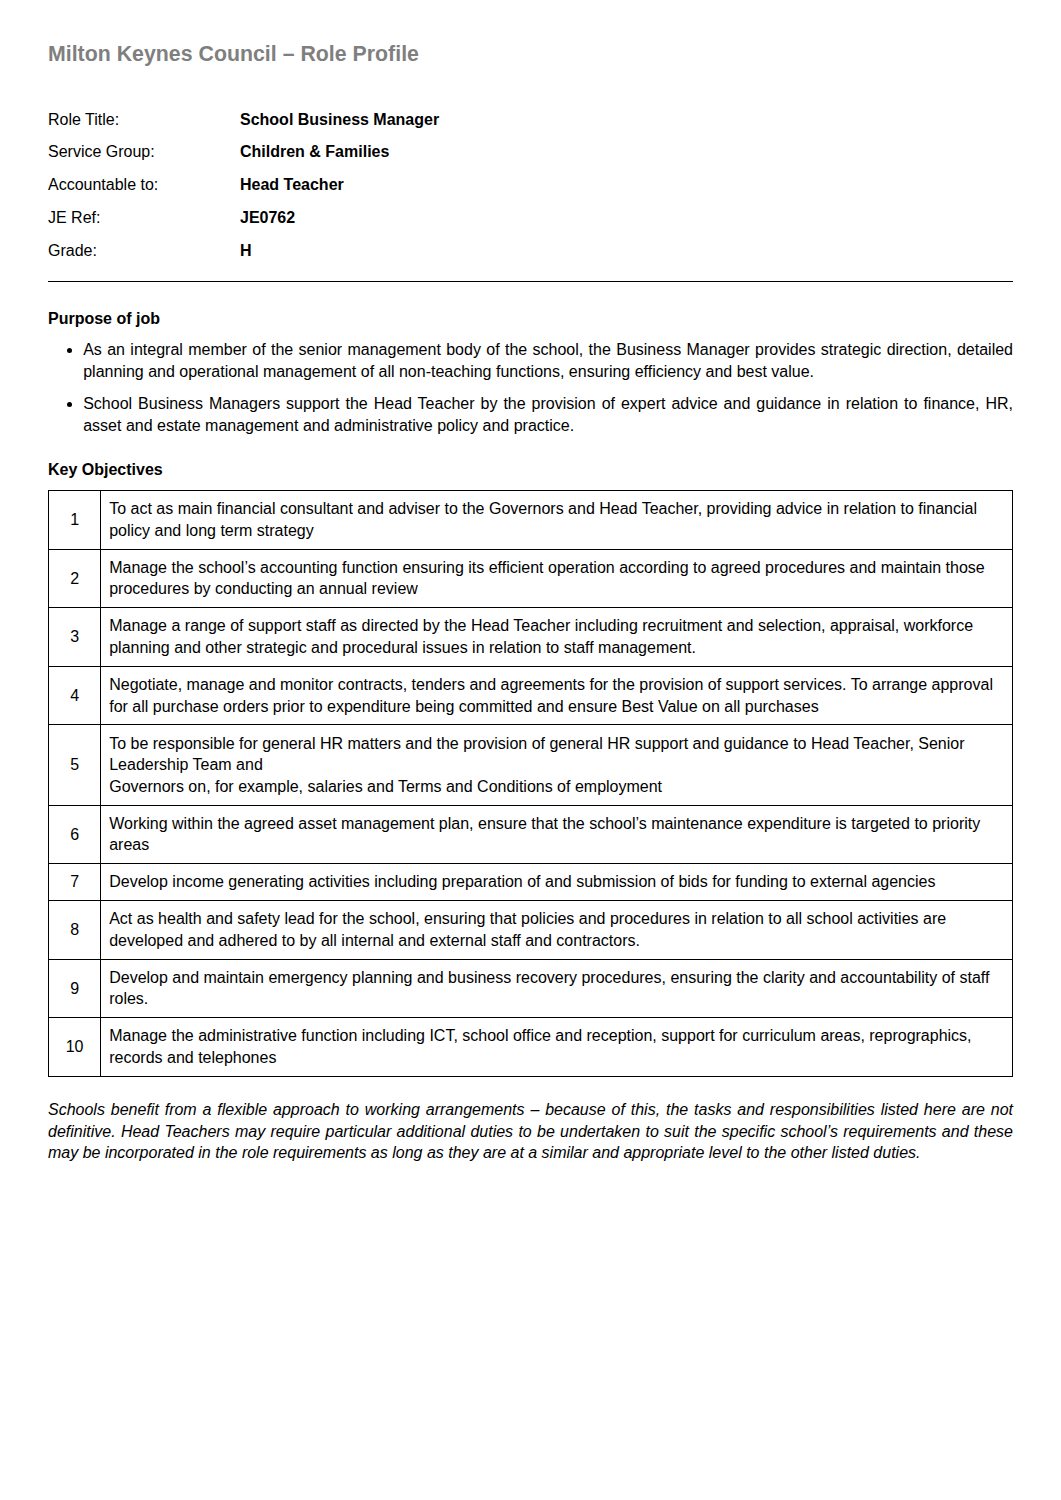Milton Keynes Council – Role Profile
| Role Title: | School Business Manager |
| Service Group: | Children & Families |
| Accountable to: | Head Teacher |
| JE Ref: | JE0762 |
| Grade: | H |
Purpose of job
As an integral member of the senior management body of the school, the Business Manager provides strategic direction, detailed planning and operational management of all non-teaching functions, ensuring efficiency and best value.
School Business Managers support the Head Teacher by the provision of expert advice and guidance in relation to finance, HR, asset and estate management and administrative policy and practice.
Key Objectives
| 1 | To act as main financial consultant and adviser to the Governors and Head Teacher, providing advice in relation to financial policy and long term strategy |
| 2 | Manage the school’s accounting function ensuring its efficient operation according to agreed procedures and maintain those procedures by conducting an annual review |
| 3 | Manage a range of support staff as directed by the Head Teacher including recruitment and selection, appraisal, workforce planning and other strategic and procedural issues in relation to staff management. |
| 4 | Negotiate, manage and monitor contracts, tenders and agreements for the provision of support services. To arrange approval for all purchase orders prior to expenditure being committed and ensure Best Value on all purchases |
| 5 | To be responsible for general HR matters and the provision of general HR support and guidance to Head Teacher, Senior Leadership Team and Governors on, for example, salaries and Terms and Conditions of employment |
| 6 | Working within the agreed asset management plan, ensure that the school’s maintenance expenditure is targeted to priority areas |
| 7 | Develop income generating activities including preparation of and submission of bids for funding to external agencies |
| 8 | Act as health and safety lead for the school, ensuring that policies and procedures in relation to all school activities are developed and adhered to by all internal and external staff and contractors. |
| 9 | Develop and maintain emergency planning and business recovery procedures, ensuring the clarity and accountability of staff roles. |
| 10 | Manage the administrative function including ICT, school office and reception, support for curriculum areas, reprographics, records and telephones |
Schools benefit from a flexible approach to working arrangements – because of this, the tasks and responsibilities listed here are not definitive. Head Teachers may require particular additional duties to be undertaken to suit the specific school’s requirements and these may be incorporated in the role requirements as long as they are at a similar and appropriate level to the other listed duties.